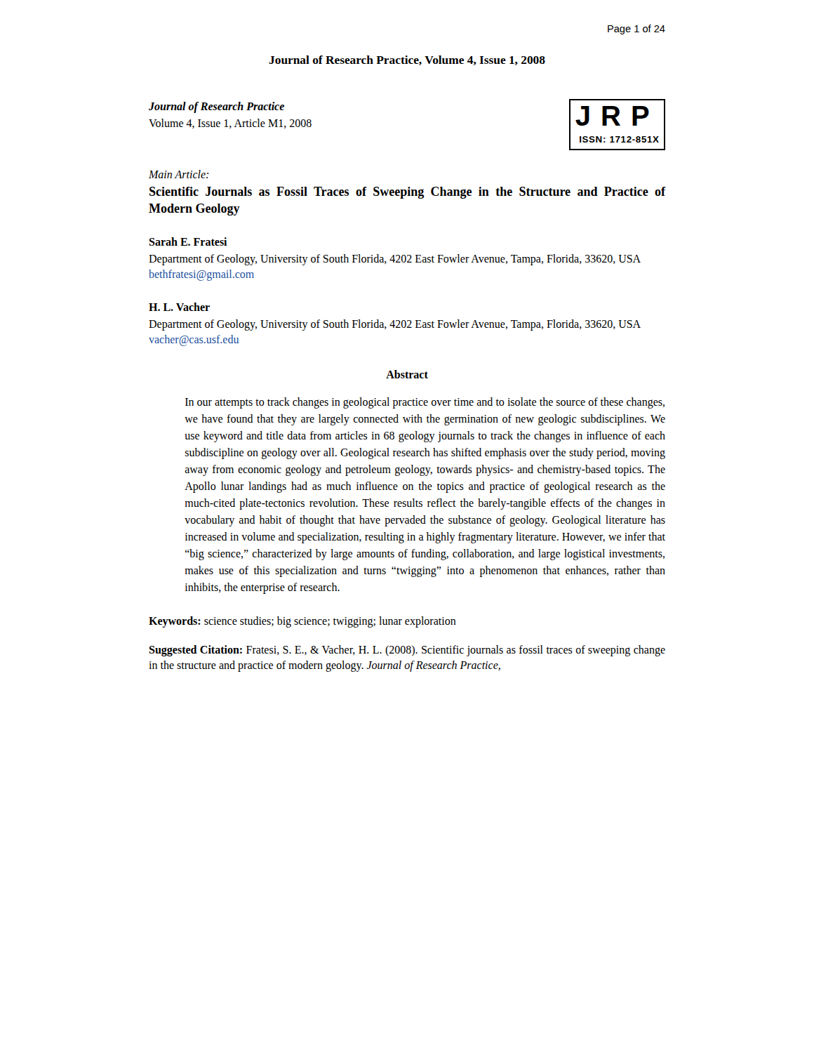Page 1 of 24
Journal of Research Practice, Volume 4, Issue 1, 2008
Journal of Research Practice
Volume 4, Issue 1, Article M1, 2008
JRP
ISSN: 1712-851X
Main Article:
Scientific Journals as Fossil Traces of Sweeping Change in the Structure and Practice of Modern Geology
Sarah E. Fratesi
Department of Geology, University of South Florida, 4202 East Fowler Avenue, Tampa, Florida, 33620, USA
bethfratesi@gmail.com
H. L. Vacher
Department of Geology, University of South Florida, 4202 East Fowler Avenue, Tampa, Florida, 33620, USA
vacher@cas.usf.edu
Abstract
In our attempts to track changes in geological practice over time and to isolate the source of these changes, we have found that they are largely connected with the germination of new geologic subdisciplines. We use keyword and title data from articles in 68 geology journals to track the changes in influence of each subdiscipline on geology over all. Geological research has shifted emphasis over the study period, moving away from economic geology and petroleum geology, towards physics- and chemistry-based topics. The Apollo lunar landings had as much influence on the topics and practice of geological research as the much-cited plate-tectonics revolution. These results reflect the barely-tangible effects of the changes in vocabulary and habit of thought that have pervaded the substance of geology. Geological literature has increased in volume and specialization, resulting in a highly fragmentary literature. However, we infer that “big science,” characterized by large amounts of funding, collaboration, and large logistical investments, makes use of this specialization and turns “twigging” into a phenomenon that enhances, rather than inhibits, the enterprise of research.
Keywords: science studies; big science; twigging; lunar exploration
Suggested Citation: Fratesi, S. E., & Vacher, H. L. (2008). Scientific journals as fossil traces of sweeping change in the structure and practice of modern geology. Journal of Research Practice,